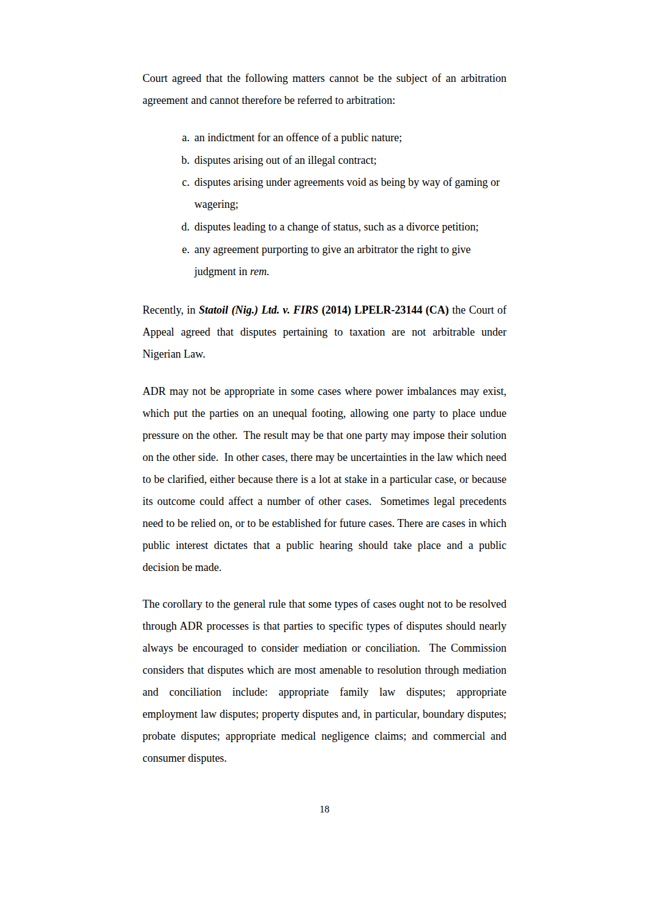Court agreed that the following matters cannot be the subject of an arbitration agreement and cannot therefore be referred to arbitration:
an indictment for an offence of a public nature;
disputes arising out of an illegal contract;
disputes arising under agreements void as being by way of gaming or wagering;
disputes leading to a change of status, such as a divorce petition;
any agreement purporting to give an arbitrator the right to give judgment in rem.
Recently, in Statoil (Nig.) Ltd. v. FIRS (2014) LPELR-23144 (CA) the Court of Appeal agreed that disputes pertaining to taxation are not arbitrable under Nigerian Law.
ADR may not be appropriate in some cases where power imbalances may exist, which put the parties on an unequal footing, allowing one party to place undue pressure on the other. The result may be that one party may impose their solution on the other side. In other cases, there may be uncertainties in the law which need to be clarified, either because there is a lot at stake in a particular case, or because its outcome could affect a number of other cases. Sometimes legal precedents need to be relied on, or to be established for future cases. There are cases in which public interest dictates that a public hearing should take place and a public decision be made.
The corollary to the general rule that some types of cases ought not to be resolved through ADR processes is that parties to specific types of disputes should nearly always be encouraged to consider mediation or conciliation. The Commission considers that disputes which are most amenable to resolution through mediation and conciliation include: appropriate family law disputes; appropriate employment law disputes; property disputes and, in particular, boundary disputes; probate disputes; appropriate medical negligence claims; and commercial and consumer disputes.
18